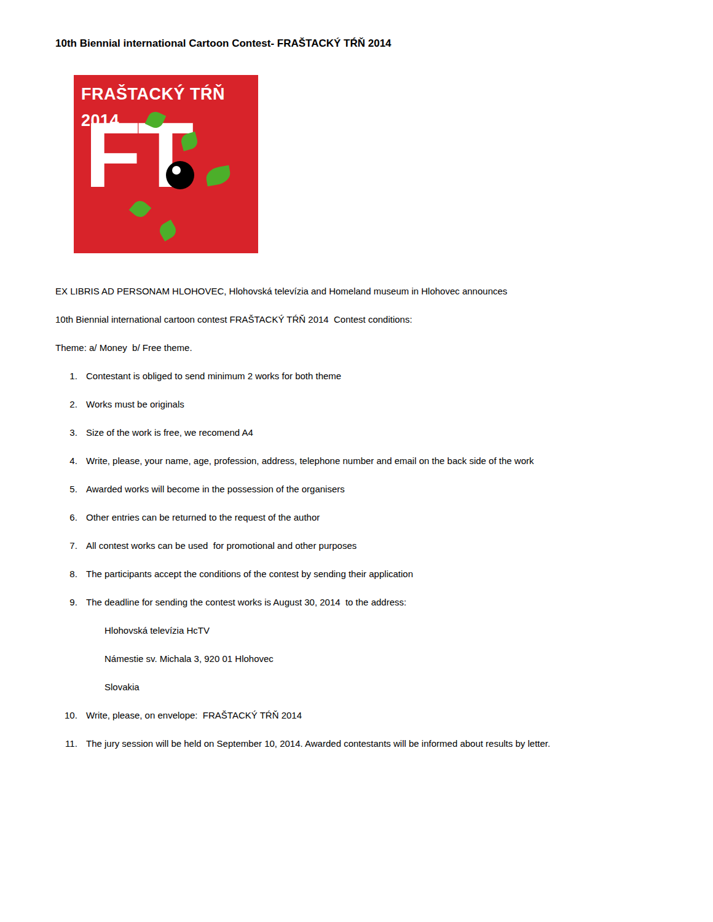10th Biennial international Cartoon Contest- FRAŠTACKÝ TŔŇ 2014
FRAŠTACKÝ TŔŇ 2014
FT
EX LIBRIS AD PERSONAM HLOHOVEC, Hlohovská televízia and Homeland museum in Hlohovec announces
10th Biennial international cartoon contest FRAŠTACKÝ TŔŇ 2014 Contest conditions:
Theme: a/ Money b/ Free theme.
Contestant is obliged to send minimum 2 works for both theme
Works must be originals
Size of the work is free, we recomend A4
Write, please, your name, age, profession, address, telephone number and email on the back side of the work
Awarded works will become in the possession of the organisers
Other entries can be returned to the request of the author
All contest works can be used for promotional and other purposes
The participants accept the conditions of the contest by sending their application
The deadline for sending the contest works is August 30, 2014 to the address:
Hlohovská televízia HcTV
Námestie sv. Michala 3, 920 01 Hlohovec
Slovakia
Write, please, on envelope: FRAŠTACKÝ TŔŇ 2014
The jury session will be held on September 10, 2014. Awarded contestants will be informed about results by letter.